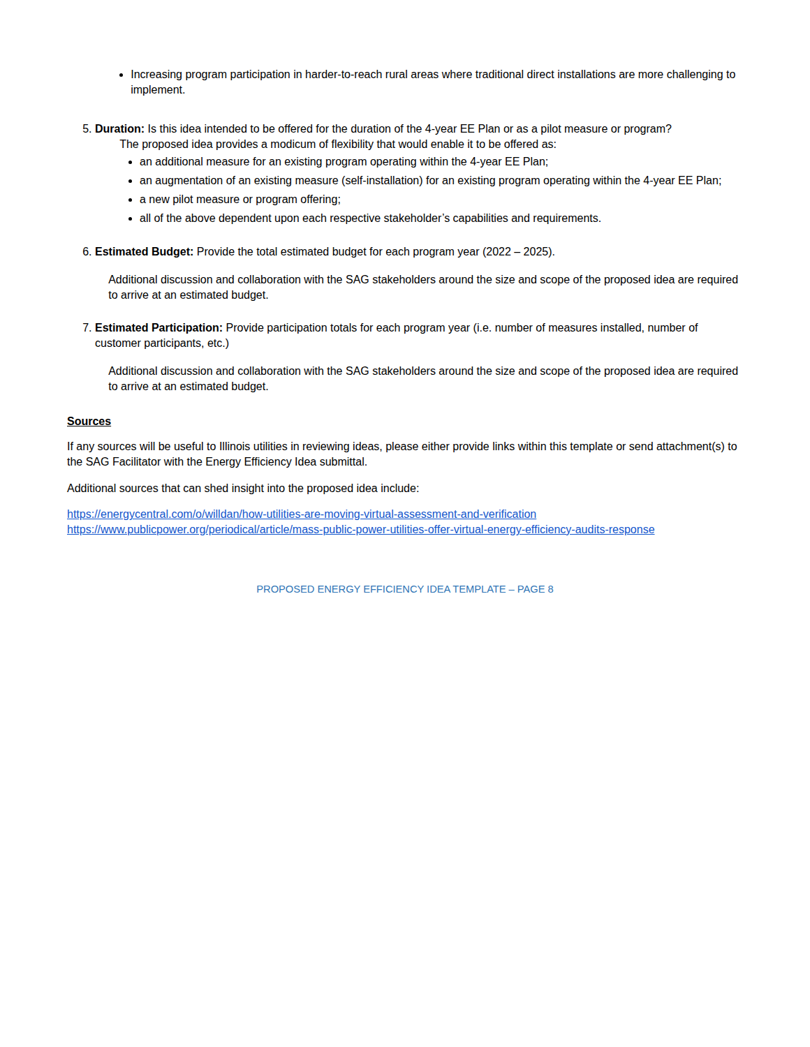Increasing program participation in harder-to-reach rural areas where traditional direct installations are more challenging to implement.
Duration: Is this idea intended to be offered for the duration of the 4-year EE Plan or as a pilot measure or program?
The proposed idea provides a modicum of flexibility that would enable it to be offered as:
an additional measure for an existing program operating within the 4-year EE Plan;
an augmentation of an existing measure (self-installation) for an existing program operating within the 4-year EE Plan;
a new pilot measure or program offering;
all of the above dependent upon each respective stakeholder’s capabilities and requirements.
Estimated Budget: Provide the total estimated budget for each program year (2022 – 2025).
Additional discussion and collaboration with the SAG stakeholders around the size and scope of the proposed idea are required to arrive at an estimated budget.
Estimated Participation: Provide participation totals for each program year (i.e. number of measures installed, number of customer participants, etc.)
Additional discussion and collaboration with the SAG stakeholders around the size and scope of the proposed idea are required to arrive at an estimated budget.
Sources
If any sources will be useful to Illinois utilities in reviewing ideas, please either provide links within this template or send attachment(s) to the SAG Facilitator with the Energy Efficiency Idea submittal.
Additional sources that can shed insight into the proposed idea include:
https://energycentral.com/o/willdan/how-utilities-are-moving-virtual-assessment-and-verification
https://www.publicpower.org/periodical/article/mass-public-power-utilities-offer-virtual-energy-efficiency-audits-response
PROPOSED ENERGY EFFICIENCY IDEA TEMPLATE – PAGE 8